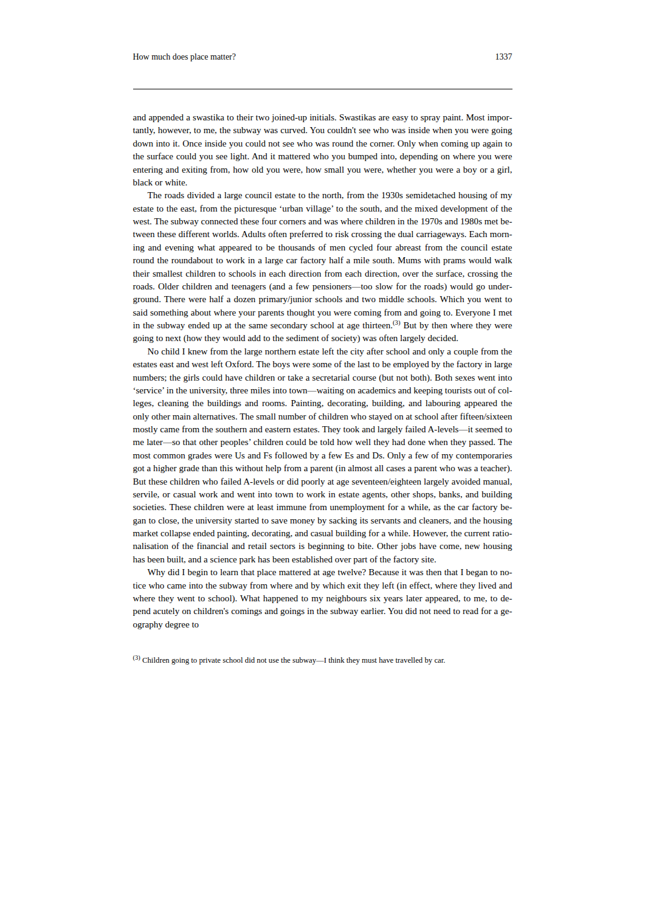How much does place matter? 1337
and appended a swastika to their two joined-up initials. Swastikas are easy to spray paint. Most importantly, however, to me, the subway was curved. You couldn't see who was inside when you were going down into it. Once inside you could not see who was round the corner. Only when coming up again to the surface could you see light. And it mattered who you bumped into, depending on where you were entering and exiting from, how old you were, how small you were, whether you were a boy or a girl, black or white.
The roads divided a large council estate to the north, from the 1930s semidetached housing of my estate to the east, from the picturesque ‘urban village’ to the south, and the mixed development of the west. The subway connected these four corners and was where children in the 1970s and 1980s met between these different worlds. Adults often preferred to risk crossing the dual carriageways. Each morning and evening what appeared to be thousands of men cycled four abreast from the council estate round the roundabout to work in a large car factory half a mile south. Mums with prams would walk their smallest children to schools in each direction from each direction, over the surface, crossing the roads. Older children and teenagers (and a few pensioners—too slow for the roads) would go underground. There were half a dozen primary/junior schools and two middle schools. Which you went to said something about where your parents thought you were coming from and going to. Everyone I met in the subway ended up at the same secondary school at age thirteen.(3) But by then where they were going to next (how they would add to the sediment of society) was often largely decided.
No child I knew from the large northern estate left the city after school and only a couple from the estates east and west left Oxford. The boys were some of the last to be employed by the factory in large numbers; the girls could have children or take a secretarial course (but not both). Both sexes went into ‘service’ in the university, three miles into town—waiting on academics and keeping tourists out of colleges, cleaning the buildings and rooms. Painting, decorating, building, and labouring appeared the only other main alternatives. The small number of children who stayed on at school after fifteen/sixteen mostly came from the southern and eastern estates. They took and largely failed A-levels—it seemed to me later—so that other peoples’ children could be told how well they had done when they passed. The most common grades were Us and Fs followed by a few Es and Ds. Only a few of my contemporaries got a higher grade than this without help from a parent (in almost all cases a parent who was a teacher). But these children who failed A-levels or did poorly at age seventeen/eighteen largely avoided manual, servile, or casual work and went into town to work in estate agents, other shops, banks, and building societies. These children were at least immune from unemployment for a while, as the car factory began to close, the university started to save money by sacking its servants and cleaners, and the housing market collapse ended painting, decorating, and casual building for a while. However, the current rationalisation of the financial and retail sectors is beginning to bite. Other jobs have come, new housing has been built, and a science park has been established over part of the factory site.
Why did I begin to learn that place mattered at age twelve? Because it was then that I began to notice who came into the subway from where and by which exit they left (in effect, where they lived and where they went to school). What happened to my neighbours six years later appeared, to me, to depend acutely on children's comings and goings in the subway earlier. You did not need to read for a geography degree to
(3) Children going to private school did not use the subway—I think they must have travelled by car.